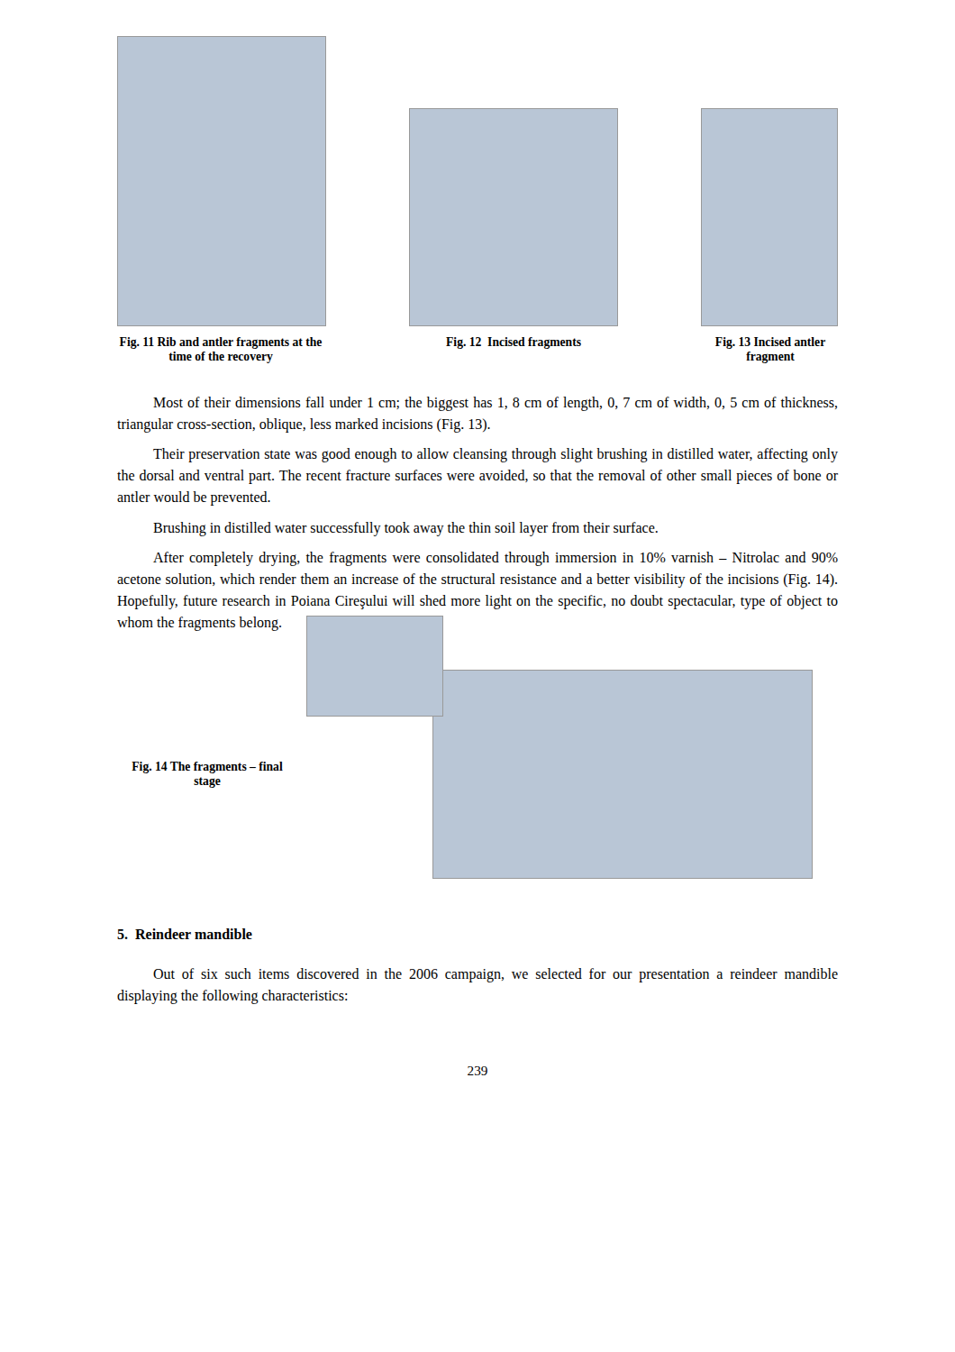Fig. 11 Rib and antler fragments at the time of the recovery
Fig. 12 Incised fragments
Fig. 13 Incised antler fragment
Most of their dimensions fall under 1 cm; the biggest has 1, 8 cm of length, 0, 7 cm of width, 0, 5 cm of thickness, triangular cross-section, oblique, less marked incisions (Fig. 13).
Their preservation state was good enough to allow cleansing through slight brushing in distilled water, affecting only the dorsal and ventral part. The recent fracture surfaces were avoided, so that the removal of other small pieces of bone or antler would be prevented.
Brushing in distilled water successfully took away the thin soil layer from their surface.
After completely drying, the fragments were consolidated through immersion in 10% varnish – Nitrolac and 90% acetone solution, which render them an increase of the structural resistance and a better visibility of the incisions (Fig. 14). Hopefully, future research in Poiana Cireşului will shed more light on the specific, no doubt spectacular, type of object to whom the fragments belong.
Fig. 14 The fragments – final stage
5. Reindeer mandible
Out of six such items discovered in the 2006 campaign, we selected for our presentation a reindeer mandible displaying the following characteristics:
239